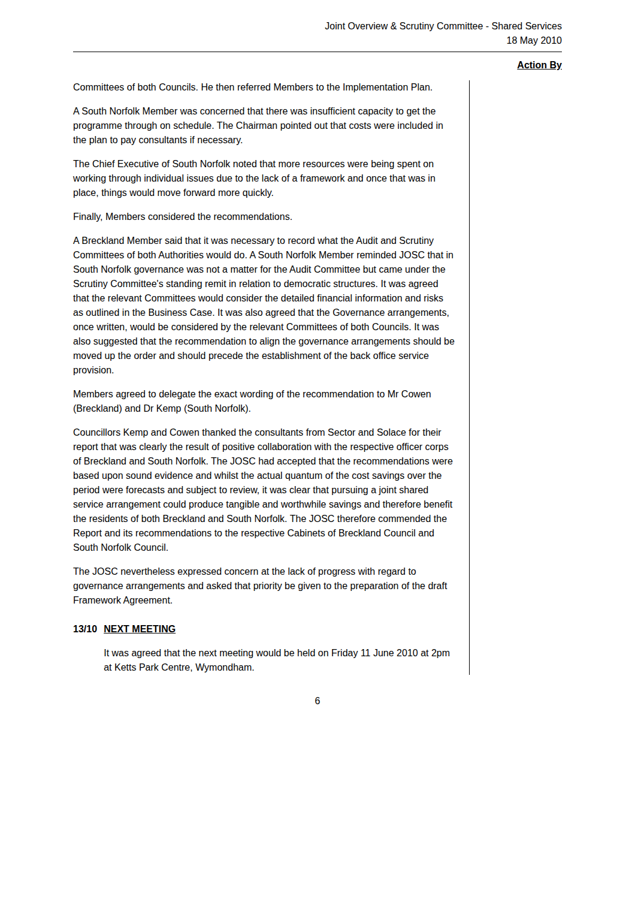Joint Overview & Scrutiny Committee - Shared Services 18 May 2010
Action By
Committees of both Councils. He then referred Members to the Implementation Plan.
A South Norfolk Member was concerned that there was insufficient capacity to get the programme through on schedule. The Chairman pointed out that costs were included in the plan to pay consultants if necessary.
The Chief Executive of South Norfolk noted that more resources were being spent on working through individual issues due to the lack of a framework and once that was in place, things would move forward more quickly.
Finally, Members considered the recommendations.
A Breckland Member said that it was necessary to record what the Audit and Scrutiny Committees of both Authorities would do. A South Norfolk Member reminded JOSC that in South Norfolk governance was not a matter for the Audit Committee but came under the Scrutiny Committee's standing remit in relation to democratic structures. It was agreed that the relevant Committees would consider the detailed financial information and risks as outlined in the Business Case. It was also agreed that the Governance arrangements, once written, would be considered by the relevant Committees of both Councils. It was also suggested that the recommendation to align the governance arrangements should be moved up the order and should precede the establishment of the back office service provision.
Members agreed to delegate the exact wording of the recommendation to Mr Cowen (Breckland) and Dr Kemp (South Norfolk).
Councillors Kemp and Cowen thanked the consultants from Sector and Solace for their report that was clearly the result of positive collaboration with the respective officer corps of Breckland and South Norfolk. The JOSC had accepted that the recommendations were based upon sound evidence and whilst the actual quantum of the cost savings over the period were forecasts and subject to review, it was clear that pursuing a joint shared service arrangement could produce tangible and worthwhile savings and therefore benefit the residents of both Breckland and South Norfolk. The JOSC therefore commended the Report and its recommendations to the respective Cabinets of Breckland Council and South Norfolk Council.
The JOSC nevertheless expressed concern at the lack of progress with regard to governance arrangements and asked that priority be given to the preparation of the draft Framework Agreement.
13/10 NEXT MEETING
It was agreed that the next meeting would be held on Friday 11 June 2010 at 2pm at Ketts Park Centre, Wymondham.
6